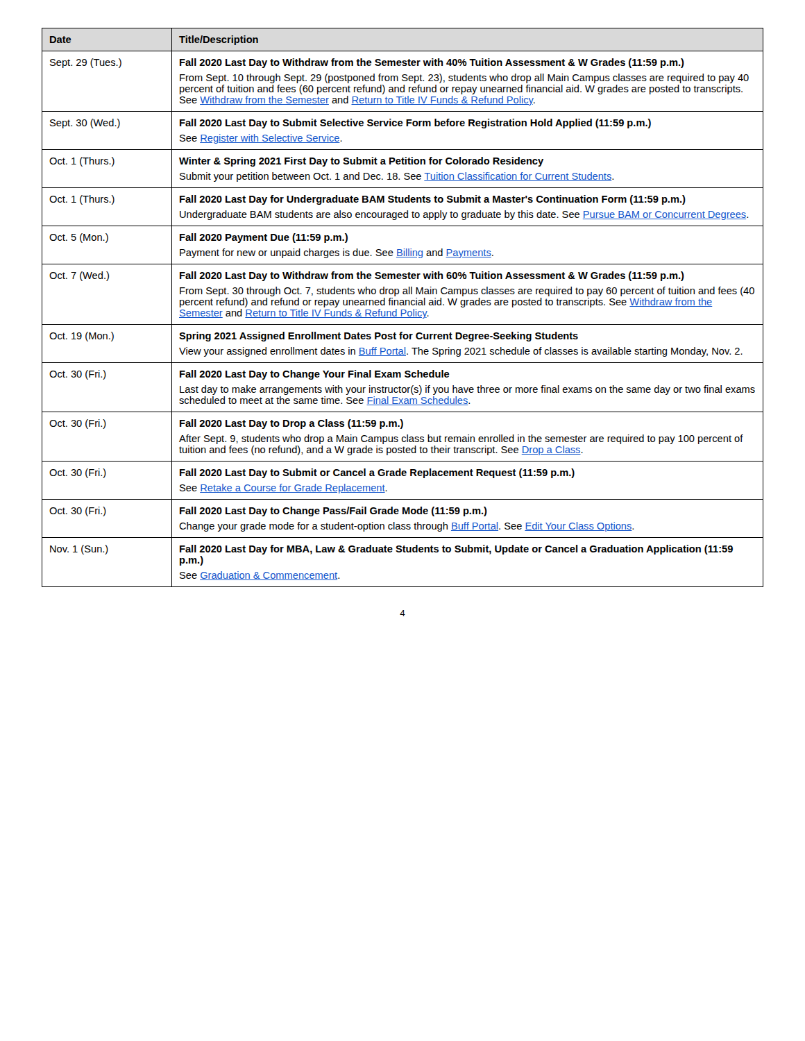| Date | Title/Description |
| --- | --- |
| Sept. 29 (Tues.) | Fall 2020 Last Day to Withdraw from the Semester with 40% Tuition Assessment & W Grades (11:59 p.m.) From Sept. 10 through Sept. 29 (postponed from Sept. 23), students who drop all Main Campus classes are required to pay 40 percent of tuition and fees (60 percent refund) and refund or repay unearned financial aid. W grades are posted to transcripts. See Withdraw from the Semester and Return to Title IV Funds & Refund Policy . |
| Sept. 30 (Wed.) | Fall 2020 Last Day to Submit Selective Service Form before Registration Hold Applied (11:59 p.m.) See Register with Selective Service . |
| Oct. 1 (Thurs.) | Winter & Spring 2021 First Day to Submit a Petition for Colorado Residency Submit your petition between Oct. 1 and Dec. 18. See Tuition Classification for Current Students . |
| Oct. 1 (Thurs.) | Fall 2020 Last Day for Undergraduate BAM Students to Submit a Master's Continuation Form (11:59 p.m.) Undergraduate BAM students are also encouraged to apply to graduate by this date. See Pursue BAM or Concurrent Degrees . |
| Oct. 5 (Mon.) | Fall 2020 Payment Due (11:59 p.m.) Payment for new or unpaid charges is due. See Billing and Payments . |
| Oct. 7 (Wed.) | Fall 2020 Last Day to Withdraw from the Semester with 60% Tuition Assessment & W Grades (11:59 p.m.) From Sept. 30 through Oct. 7, students who drop all Main Campus classes are required to pay 60 percent of tuition and fees (40 percent refund) and refund or repay unearned financial aid. W grades are posted to transcripts. See Withdraw from the Semester and Return to Title IV Funds & Refund Policy . |
| Oct. 19 (Mon.) | Spring 2021 Assigned Enrollment Dates Post for Current Degree-Seeking Students View your assigned enrollment dates in Buff Portal . The Spring 2021 schedule of classes is available starting Monday, Nov. 2. |
| Oct. 30 (Fri.) | Fall 2020 Last Day to Change Your Final Exam Schedule Last day to make arrangements with your instructor(s) if you have three or more final exams on the same day or two final exams scheduled to meet at the same time. See Final Exam Schedules . |
| Oct. 30 (Fri.) | Fall 2020 Last Day to Drop a Class (11:59 p.m.) After Sept. 9, students who drop a Main Campus class but remain enrolled in the semester are required to pay 100 percent of tuition and fees (no refund), and a W grade is posted to their transcript. See Drop a Class . |
| Oct. 30 (Fri.) | Fall 2020 Last Day to Submit or Cancel a Grade Replacement Request (11:59 p.m.) See Retake a Course for Grade Replacement . |
| Oct. 30 (Fri.) | Fall 2020 Last Day to Change Pass/Fail Grade Mode (11:59 p.m.) Change your grade mode for a student-option class through Buff Portal . See Edit Your Class Options . |
| Nov. 1 (Sun.) | Fall 2020 Last Day for MBA, Law & Graduate Students to Submit, Update or Cancel a Graduation Application (11:59 p.m.) See Graduation & Commencement . |
4